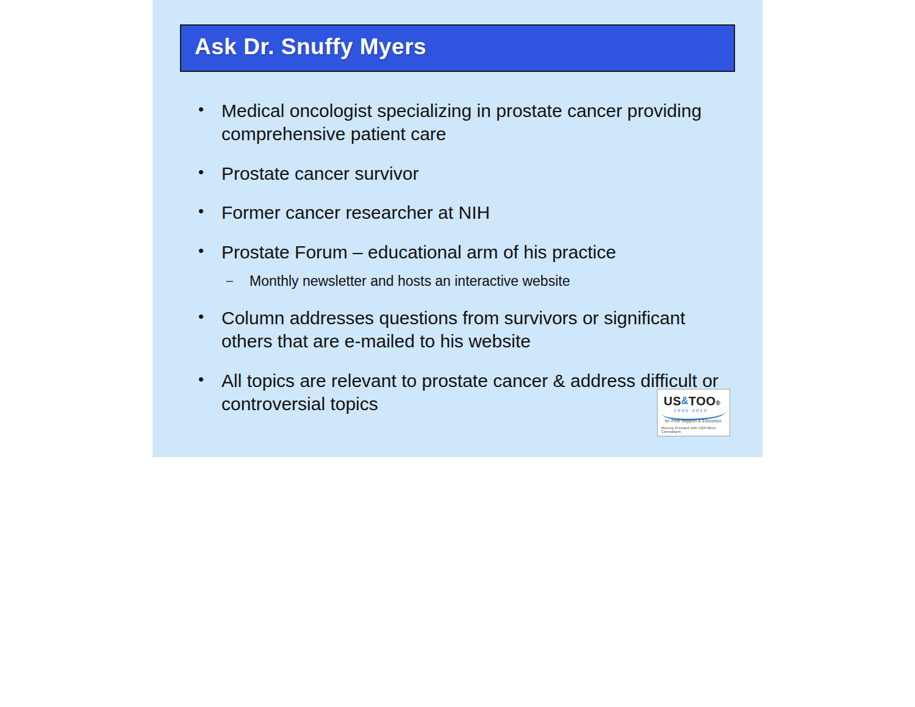Ask Dr. Snuffy Myers
Medical oncologist specializing in prostate cancer providing comprehensive patient care
Prostate cancer survivor
Former cancer researcher at NIH
Prostate Forum – educational arm of his practice
Monthly newsletter and hosts an interactive website
Column addresses questions from survivors or significant others that are e-mailed to his website
All topics are relevant to prostate cancer & address difficult or controversial topics
US&TOO®
1990·2010
for Peer Support & Education
Moving Forward with USA Most Campaigns